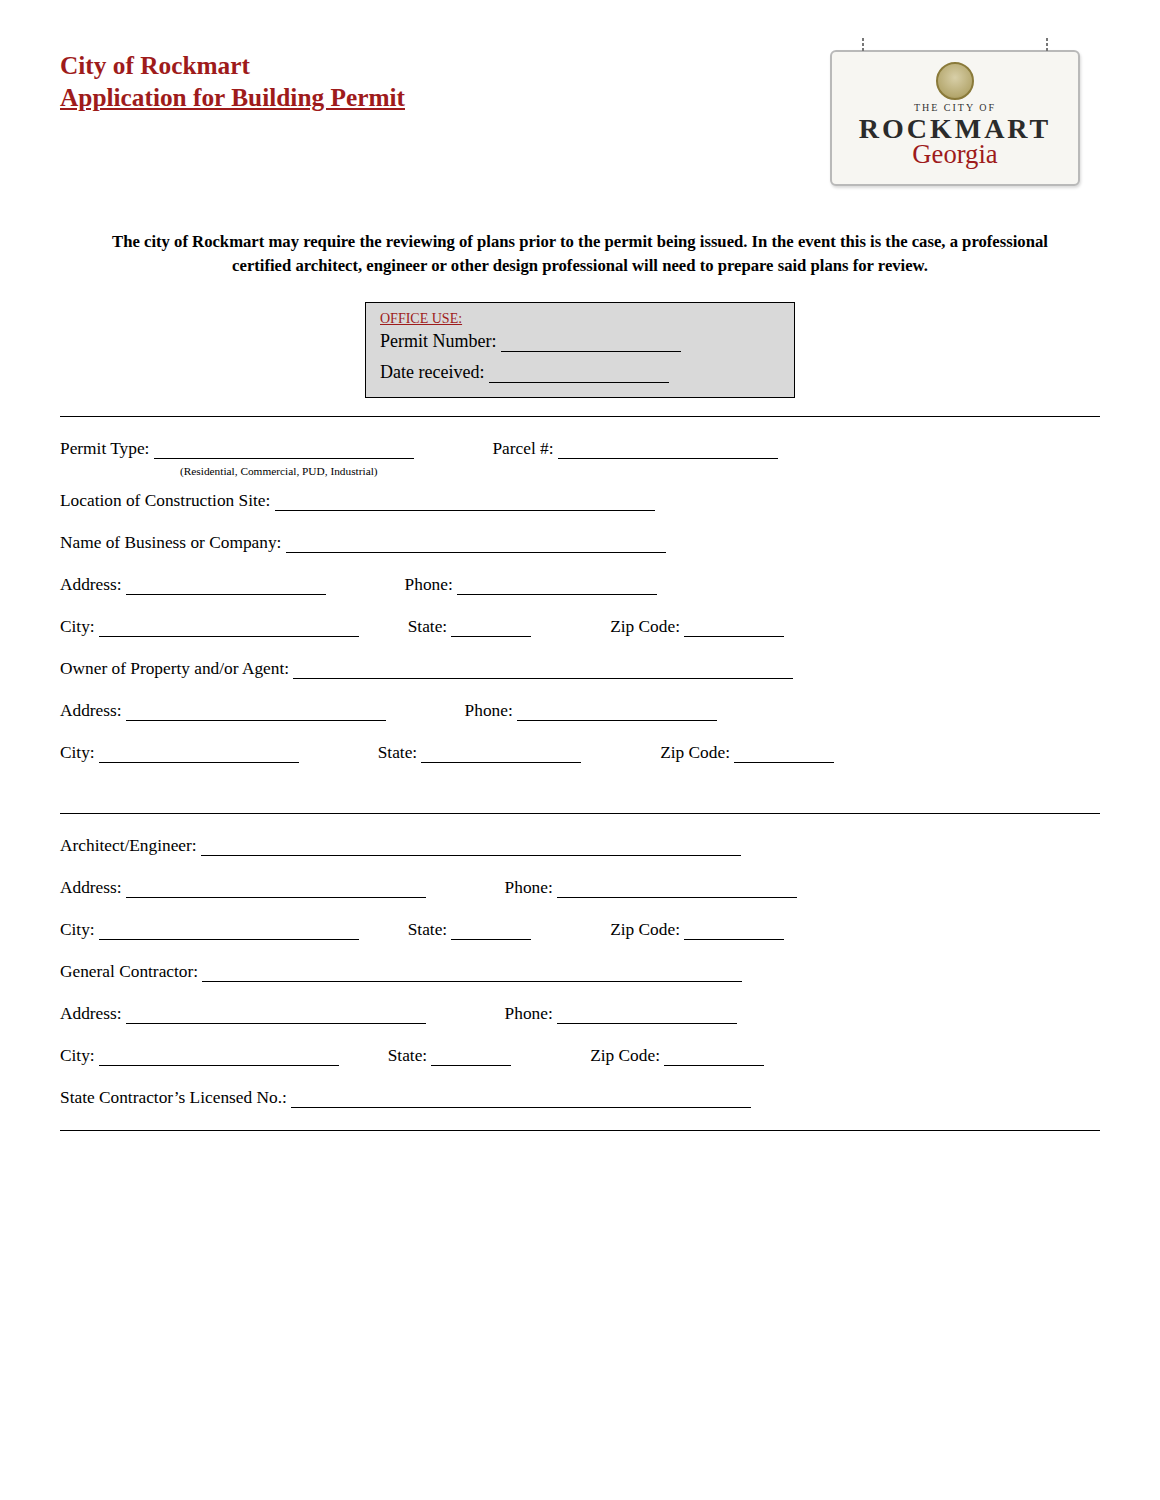City of RockmartApplication for Building Permit
THE CITY OF
ROCKMART
Georgia
The city of Rockmart may require the reviewing of plans prior to the permit being issued. In the event this is the case, a professional certified architect, engineer or other design professional will need to prepare said plans for review.
OFFICE USE:
Permit Number:
Date received:
Permit Type: Parcel #:
(Residential, Commercial, PUD, Industrial)
Location of Construction Site:
Name of Business or Company:
Address: Phone:
City: State: Zip Code:
Owner of Property and/or Agent:
Address: Phone:
City: State: Zip Code:
Architect/Engineer:
Address: Phone:
City: State: Zip Code:
General Contractor:
Address: Phone:
City: State: Zip Code:
State Contractor’s Licensed No.: